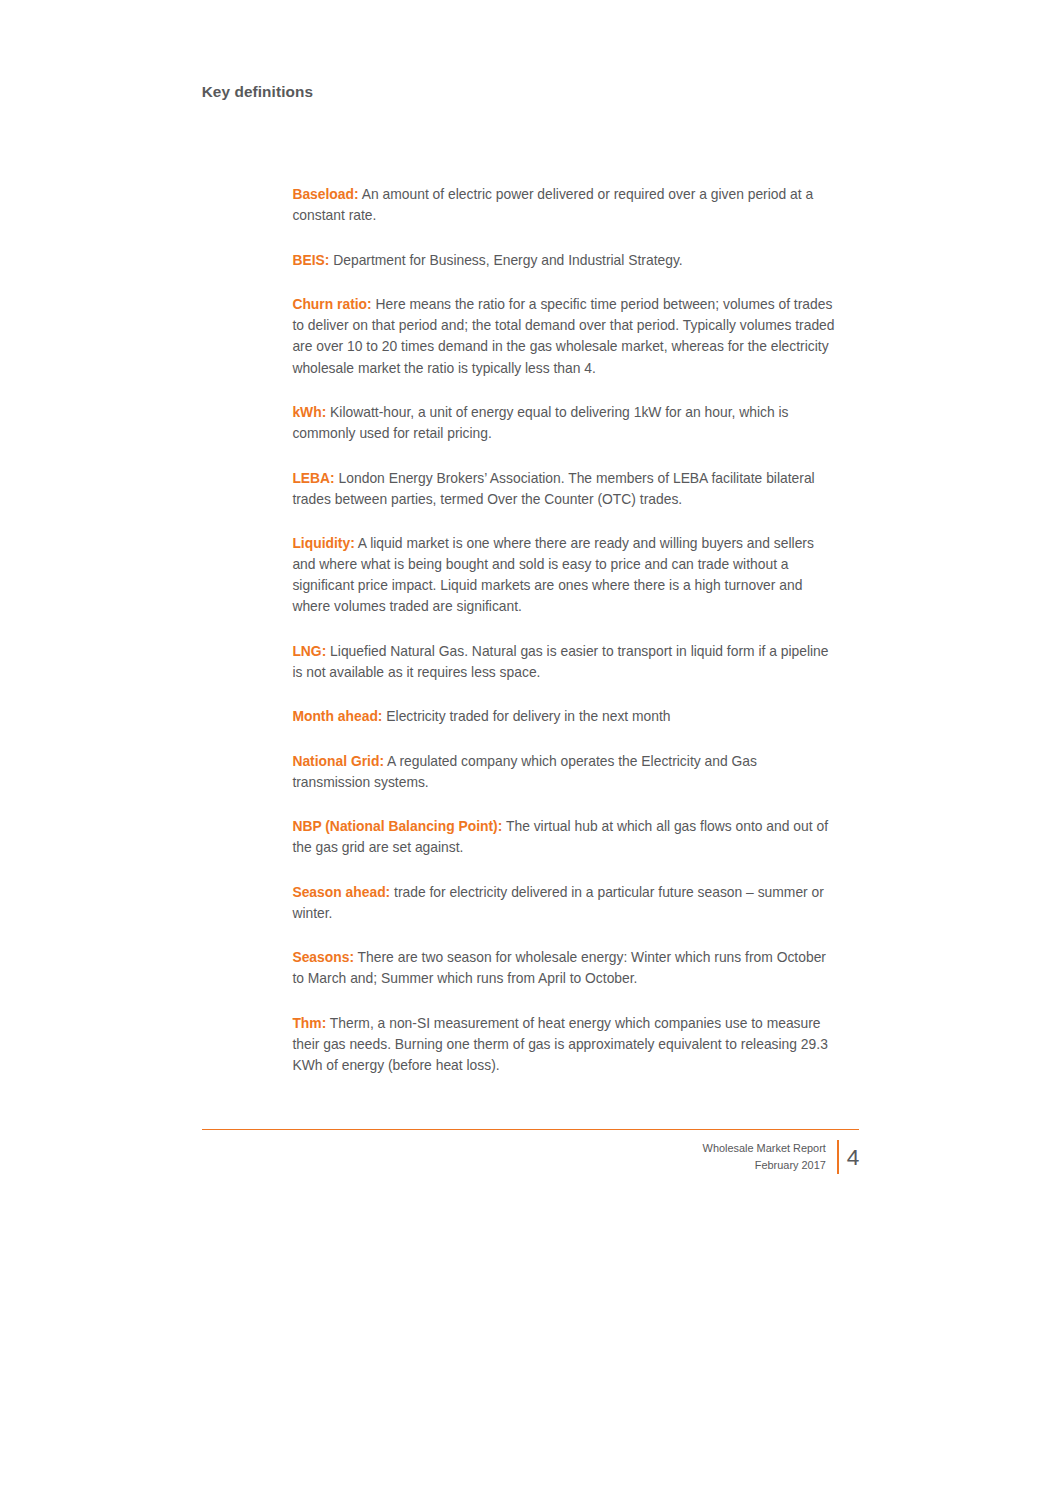Key definitions
Baseload: An amount of electric power delivered or required over a given period at a constant rate.
BEIS: Department for Business, Energy and Industrial Strategy.
Churn ratio: Here means the ratio for a specific time period between; volumes of trades to deliver on that period and; the total demand over that period. Typically volumes traded are over 10 to 20 times demand in the gas wholesale market, whereas for the electricity wholesale market the ratio is typically less than 4.
kWh: Kilowatt-hour, a unit of energy equal to delivering 1kW for an hour, which is commonly used for retail pricing.
LEBA: London Energy Brokers’ Association. The members of LEBA facilitate bilateral trades between parties, termed Over the Counter (OTC) trades.
Liquidity: A liquid market is one where there are ready and willing buyers and sellers and where what is being bought and sold is easy to price and can trade without a significant price impact. Liquid markets are ones where there is a high turnover and where volumes traded are significant.
LNG: Liquefied Natural Gas. Natural gas is easier to transport in liquid form if a pipeline is not available as it requires less space.
Month ahead: Electricity traded for delivery in the next month
National Grid: A regulated company which operates the Electricity and Gas transmission systems.
NBP (National Balancing Point): The virtual hub at which all gas flows onto and out of the gas grid are set against.
Season ahead: trade for electricity delivered in a particular future season – summer or winter.
Seasons: There are two season for wholesale energy: Winter which runs from October to March and; Summer which runs from April to October.
Thm: Therm, a non-SI measurement of heat energy which companies use to measure their gas needs. Burning one therm of gas is approximately equivalent to releasing 29.3 KWh of energy (before heat loss).
Wholesale Market Report February 2017
4